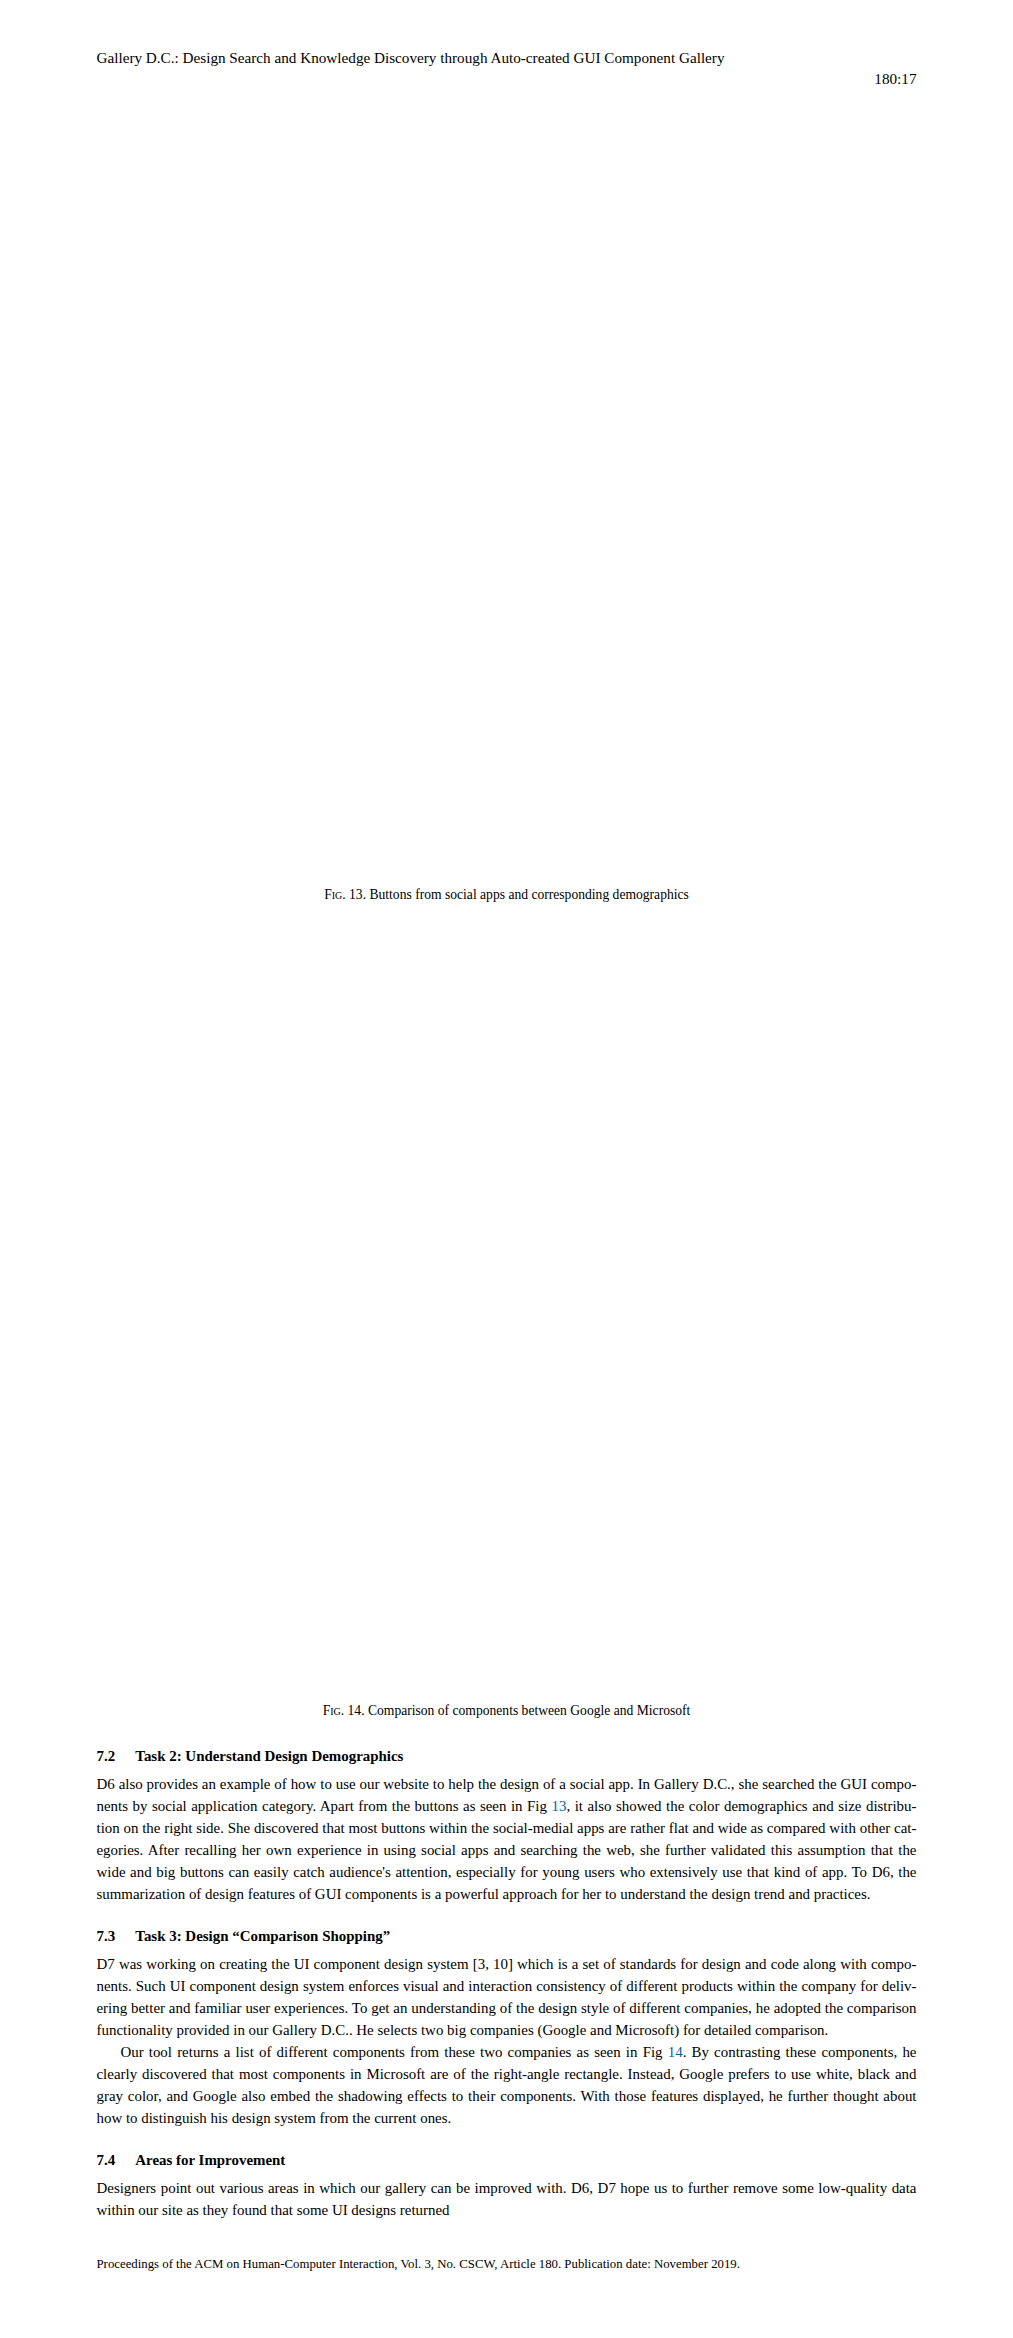Gallery D.C.: Design Search and Knowledge Discovery through Auto-created GUI Component Gallery
180:17
Fig. 13. Buttons from social apps and corresponding demographics
Fig. 14. Comparison of components between Google and Microsoft
7.2 Task 2: Understand Design Demographics
D6 also provides an example of how to use our website to help the design of a social app. In Gallery D.C., she searched the GUI components by social application category. Apart from the buttons as seen in Fig 13, it also showed the color demographics and size distribution on the right side. She discovered that most buttons within the social-medial apps are rather flat and wide as compared with other categories. After recalling her own experience in using social apps and searching the web, she further validated this assumption that the wide and big buttons can easily catch audience's attention, especially for young users who extensively use that kind of app. To D6, the summarization of design features of GUI components is a powerful approach for her to understand the design trend and practices.
7.3 Task 3: Design “Comparison Shopping”
D7 was working on creating the UI component design system [3, 10] which is a set of standards for design and code along with components. Such UI component design system enforces visual and interaction consistency of different products within the company for delivering better and familiar user experiences. To get an understanding of the design style of different companies, he adopted the comparison functionality provided in our Gallery D.C.. He selects two big companies (Google and Microsoft) for detailed comparison.
Our tool returns a list of different components from these two companies as seen in Fig 14. By contrasting these components, he clearly discovered that most components in Microsoft are of the right-angle rectangle. Instead, Google prefers to use white, black and gray color, and Google also embed the shadowing effects to their components. With those features displayed, he further thought about how to distinguish his design system from the current ones.
7.4 Areas for Improvement
Designers point out various areas in which our gallery can be improved with. D6, D7 hope us to further remove some low-quality data within our site as they found that some UI designs returned
Proceedings of the ACM on Human-Computer Interaction, Vol. 3, No. CSCW, Article 180. Publication date: November 2019.